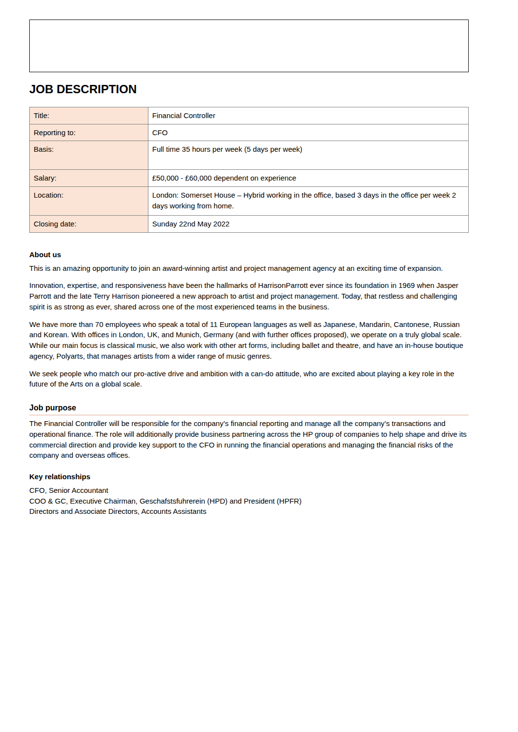JOB DESCRIPTION
| Title: | Financial Controller |
| Reporting to: | CFO |
| Basis: | Full time 35 hours per week (5 days per week) |
| Salary: | £50,000 - £60,000 dependent on experience |
| Location: | London: Somerset House – Hybrid working in the office, based 3 days in the office per week 2 days working from home. |
| Closing date: | Sunday 22nd May 2022 |
About us
This is an amazing opportunity to join an award-winning artist and project management agency at an exciting time of expansion.
Innovation, expertise, and responsiveness have been the hallmarks of HarrisonParrott ever since its foundation in 1969 when Jasper Parrott and the late Terry Harrison pioneered a new approach to artist and project management. Today, that restless and challenging spirit is as strong as ever, shared across one of the most experienced teams in the business.
We have more than 70 employees who speak a total of 11 European languages as well as Japanese, Mandarin, Cantonese, Russian and Korean. With offices in London, UK, and Munich, Germany (and with further offices proposed), we operate on a truly global scale. While our main focus is classical music, we also work with other art forms, including ballet and theatre, and have an in-house boutique agency, Polyarts, that manages artists from a wider range of music genres.
We seek people who match our pro-active drive and ambition with a can-do attitude, who are excited about playing a key role in the future of the Arts on a global scale.
Job purpose
The Financial Controller will be responsible for the company’s financial reporting and manage all the company’s transactions and operational finance. The role will additionally provide business partnering across the HP group of companies to help shape and drive its commercial direction and provide key support to the CFO in running the financial operations and managing the financial risks of the company and overseas offices.
Key relationships
CFO, Senior Accountant
COO & GC, Executive Chairman, Geschafstsfuhrerein (HPD) and President (HPFR)
Directors and Associate Directors, Accounts Assistants